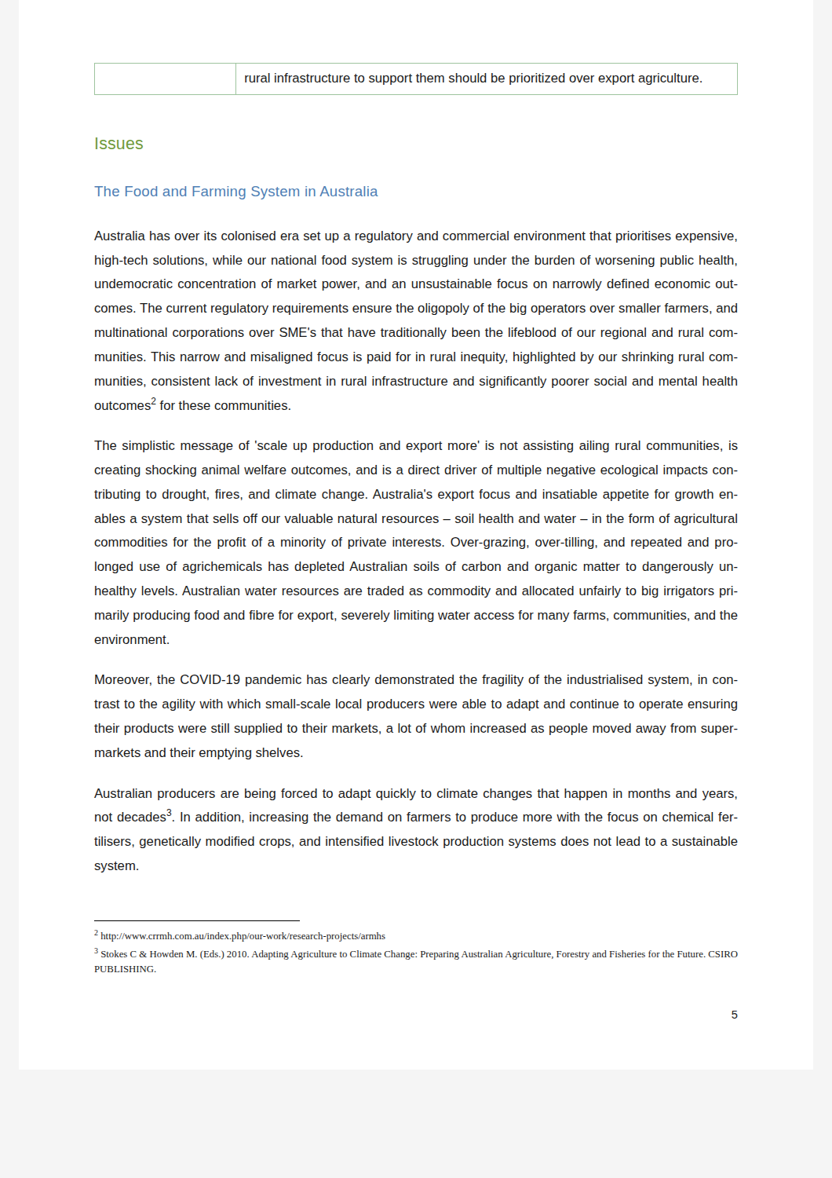| | rural infrastructure to support them should be prioritized over export agriculture. |
Issues
The Food and Farming System in Australia
Australia has over its colonised era set up a regulatory and commercial environment that prioritises expensive, high-tech solutions, while our national food system is struggling under the burden of worsening public health, undemocratic concentration of market power, and an unsustainable focus on narrowly defined economic outcomes. The current regulatory requirements ensure the oligopoly of the big operators over smaller farmers, and multinational corporations over SME's that have traditionally been the lifeblood of our regional and rural communities. This narrow and misaligned focus is paid for in rural inequity, highlighted by our shrinking rural communities, consistent lack of investment in rural infrastructure and significantly poorer social and mental health outcomes2 for these communities.
The simplistic message of 'scale up production and export more' is not assisting ailing rural communities, is creating shocking animal welfare outcomes, and is a direct driver of multiple negative ecological impacts contributing to drought, fires, and climate change. Australia's export focus and insatiable appetite for growth enables a system that sells off our valuable natural resources – soil health and water – in the form of agricultural commodities for the profit of a minority of private interests. Over-grazing, over-tilling, and repeated and prolonged use of agrichemicals has depleted Australian soils of carbon and organic matter to dangerously unhealthy levels. Australian water resources are traded as commodity and allocated unfairly to big irrigators primarily producing food and fibre for export, severely limiting water access for many farms, communities, and the environment.
Moreover, the COVID-19 pandemic has clearly demonstrated the fragility of the industrialised system, in contrast to the agility with which small-scale local producers were able to adapt and continue to operate ensuring their products were still supplied to their markets, a lot of whom increased as people moved away from supermarkets and their emptying shelves.
Australian producers are being forced to adapt quickly to climate changes that happen in months and years, not decades3. In addition, increasing the demand on farmers to produce more with the focus on chemical fertilisers, genetically modified crops, and intensified livestock production systems does not lead to a sustainable system.
2 http://www.crrmh.com.au/index.php/our-work/research-projects/armhs
3 Stokes C & Howden M. (Eds.) 2010. Adapting Agriculture to Climate Change: Preparing Australian Agriculture, Forestry and Fisheries for the Future. CSIRO PUBLISHING.
5